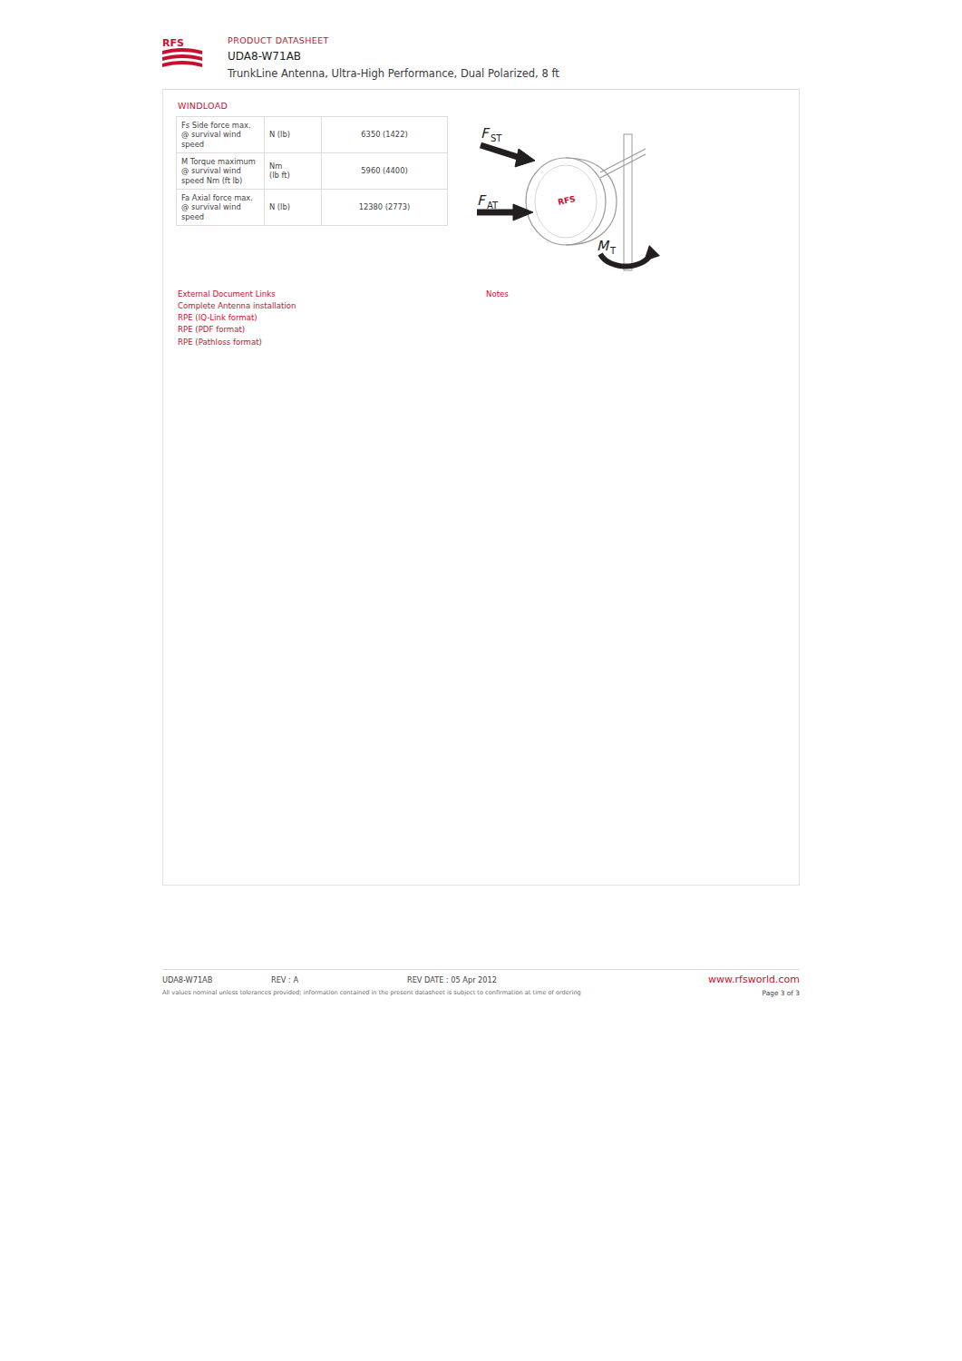RFS
PRODUCT DATASHEET
UDA8-W71AB
TrunkLine Antenna, Ultra-High Performance, Dual Polarized, 8 ft
WINDLOAD
| Fs Side force max. @ survival wind speed | N (lb) | 6350 (1422) |
| M Torque maximum @ survival wind speed Nm (ft lb) | Nm (lb ft) | 5960 (4400) |
| Fa Axial force max. @ survival wind speed | N (lb) | 12380 (2773) |
RFS F ST F AT M T
External Document Links
Complete Antenna installation RPE (IQ-Link format) RPE (PDF format) RPE (Pathloss format)
Notes
UDA8-W71AB
REV : A
REV DATE : 05 Apr 2012
www.rfsworld.com
All values nominal unless tolerances provided; information contained in the present datasheet is subject to confirmation at time of ordering
Page 3 of 3